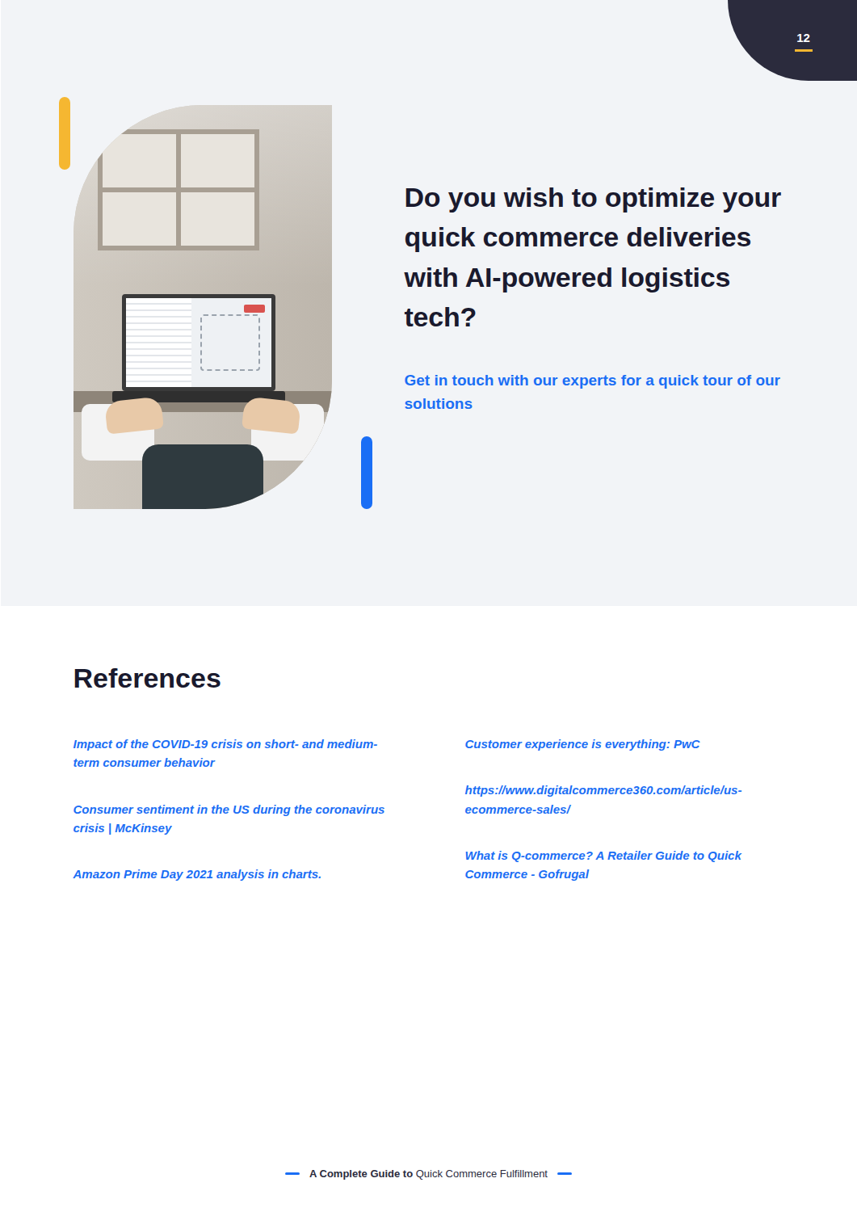12
Do you wish to optimize your quick commerce deliveries with AI-powered logistics tech?
Get in touch with our experts for a quick tour of our solutions
References
Impact of the COVID-19 crisis on short- and medium-term consumer behavior
Consumer sentiment in the US during the coronavirus crisis | McKinsey
Amazon Prime Day 2021 analysis in charts.
Customer experience is everything: PwC
https://www.digitalcommerce360.com/article/us-ecommerce-sales/
What is Q-commerce? A Retailer Guide to Quick Commerce - Gofrugal
A Complete Guide to Quick Commerce Fulfillment